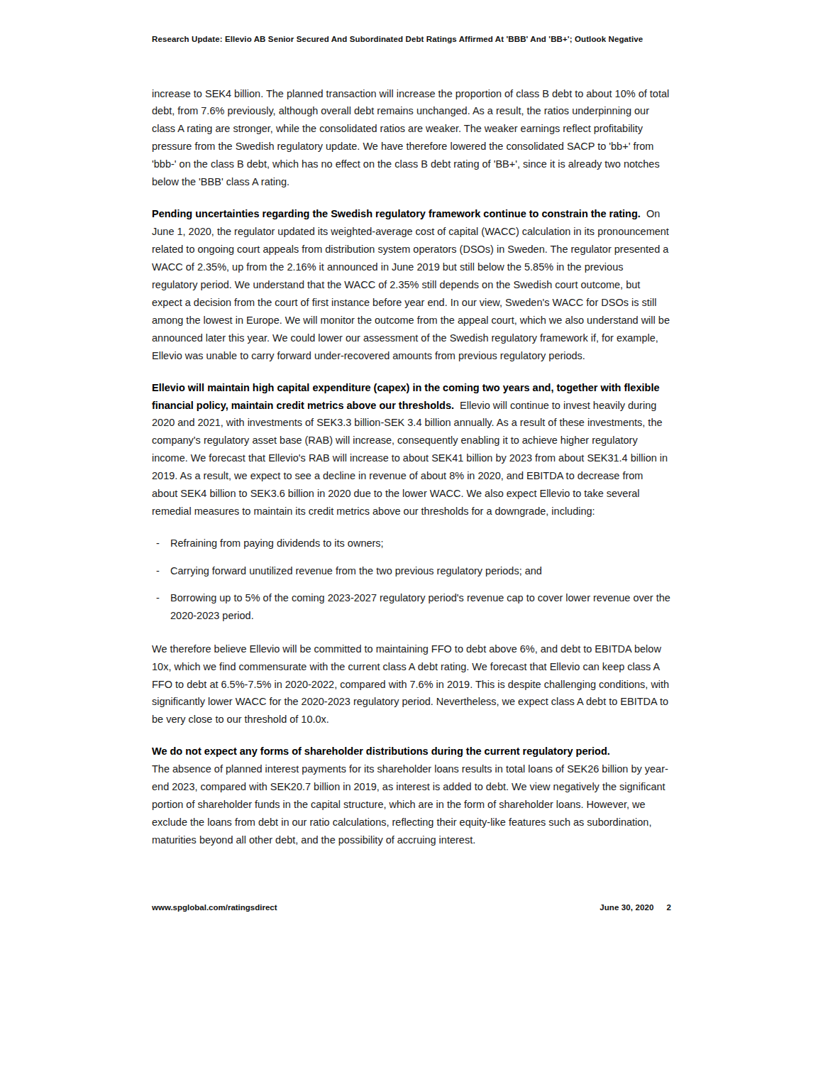Research Update: Ellevio AB Senior Secured And Subordinated Debt Ratings Affirmed At 'BBB' And 'BB+'; Outlook Negative
increase to SEK4 billion. The planned transaction will increase the proportion of class B debt to about 10% of total debt, from 7.6% previously, although overall debt remains unchanged. As a result, the ratios underpinning our class A rating are stronger, while the consolidated ratios are weaker. The weaker earnings reflect profitability pressure from the Swedish regulatory update. We have therefore lowered the consolidated SACP to 'bb+' from 'bbb-' on the class B debt, which has no effect on the class B debt rating of 'BB+', since it is already two notches below the 'BBB' class A rating.
Pending uncertainties regarding the Swedish regulatory framework continue to constrain the rating. On June 1, 2020, the regulator updated its weighted-average cost of capital (WACC) calculation in its pronouncement related to ongoing court appeals from distribution system operators (DSOs) in Sweden. The regulator presented a WACC of 2.35%, up from the 2.16% it announced in June 2019 but still below the 5.85% in the previous regulatory period. We understand that the WACC of 2.35% still depends on the Swedish court outcome, but expect a decision from the court of first instance before year end. In our view, Sweden's WACC for DSOs is still among the lowest in Europe. We will monitor the outcome from the appeal court, which we also understand will be announced later this year. We could lower our assessment of the Swedish regulatory framework if, for example, Ellevio was unable to carry forward under-recovered amounts from previous regulatory periods.
Ellevio will maintain high capital expenditure (capex) in the coming two years and, together with flexible financial policy, maintain credit metrics above our thresholds. Ellevio will continue to invest heavily during 2020 and 2021, with investments of SEK3.3 billion-SEK 3.4 billion annually. As a result of these investments, the company's regulatory asset base (RAB) will increase, consequently enabling it to achieve higher regulatory income. We forecast that Ellevio's RAB will increase to about SEK41 billion by 2023 from about SEK31.4 billion in 2019. As a result, we expect to see a decline in revenue of about 8% in 2020, and EBITDA to decrease from about SEK4 billion to SEK3.6 billion in 2020 due to the lower WACC. We also expect Ellevio to take several remedial measures to maintain its credit metrics above our thresholds for a downgrade, including:
Refraining from paying dividends to its owners;
Carrying forward unutilized revenue from the two previous regulatory periods; and
Borrowing up to 5% of the coming 2023-2027 regulatory period's revenue cap to cover lower revenue over the 2020-2023 period.
We therefore believe Ellevio will be committed to maintaining FFO to debt above 6%, and debt to EBITDA below 10x, which we find commensurate with the current class A debt rating. We forecast that Ellevio can keep class A FFO to debt at 6.5%-7.5% in 2020-2022, compared with 7.6% in 2019. This is despite challenging conditions, with significantly lower WACC for the 2020-2023 regulatory period. Nevertheless, we expect class A debt to EBITDA to be very close to our threshold of 10.0x.
We do not expect any forms of shareholder distributions during the current regulatory period.
The absence of planned interest payments for its shareholder loans results in total loans of SEK26 billion by year-end 2023, compared with SEK20.7 billion in 2019, as interest is added to debt. We view negatively the significant portion of shareholder funds in the capital structure, which are in the form of shareholder loans. However, we exclude the loans from debt in our ratio calculations, reflecting their equity-like features such as subordination, maturities beyond all other debt, and the possibility of accruing interest.
www.spglobal.com/ratingsdirect
June 30, 20202